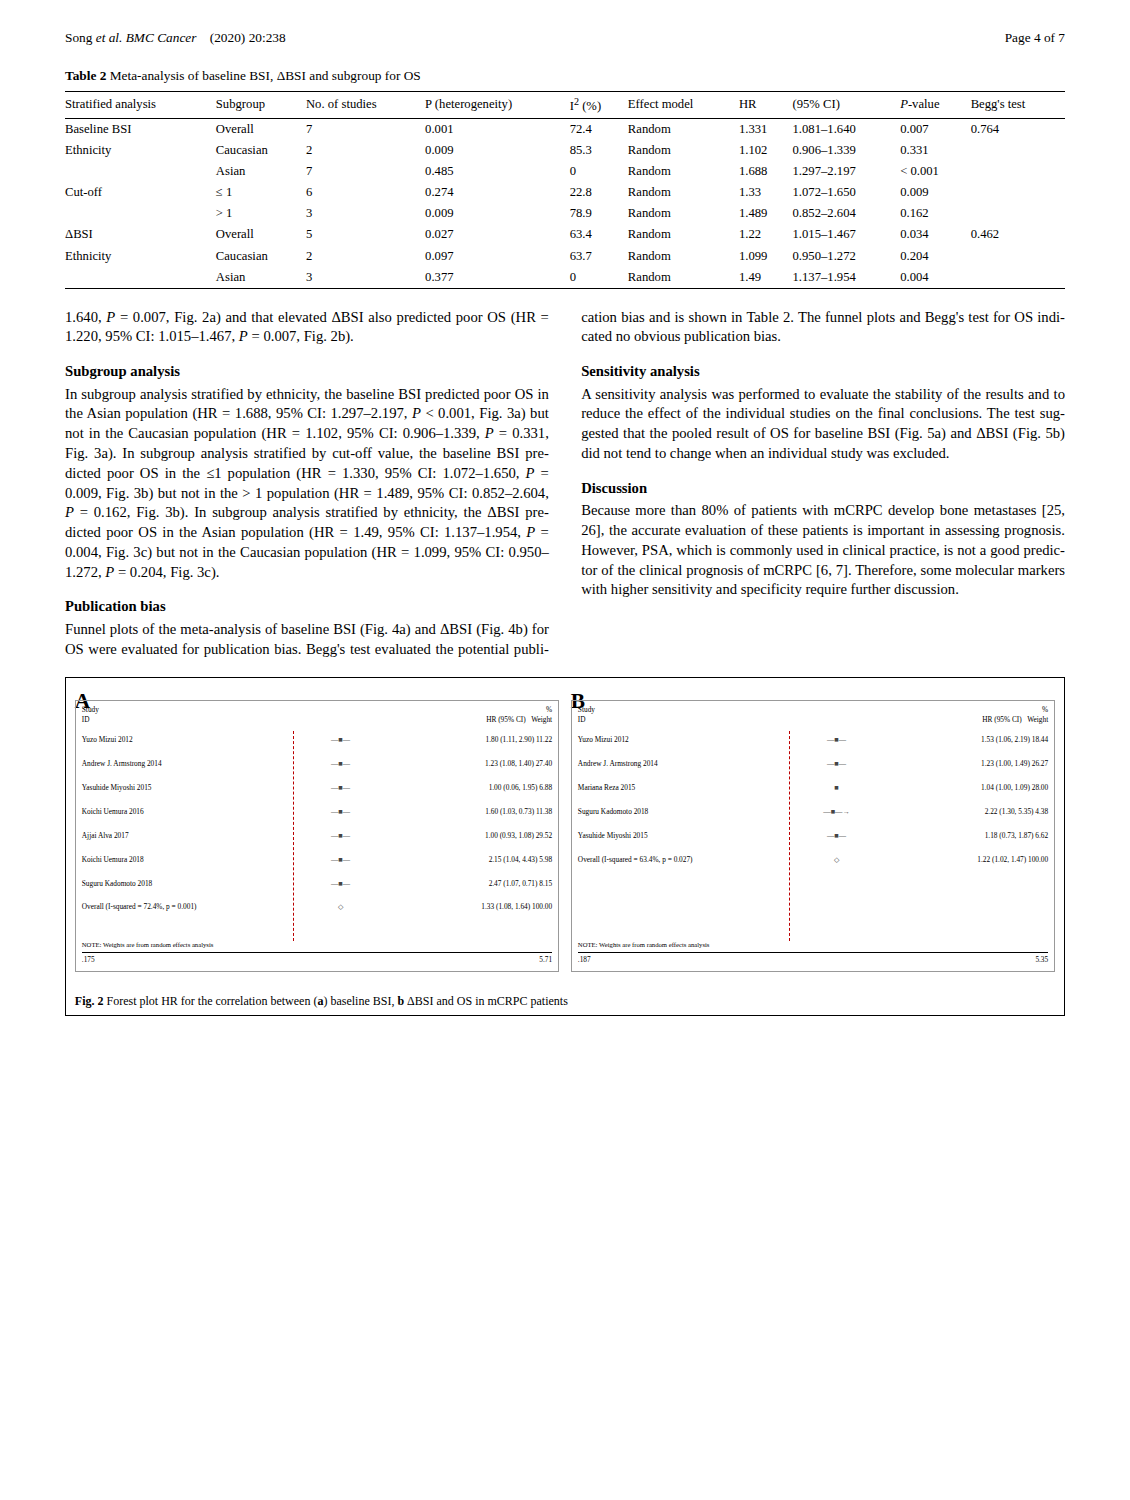Song et al. BMC Cancer (2020) 20:238
Page 4 of 7
Table 2 Meta-analysis of baseline BSI, ΔBSI and subgroup for OS
| Stratified analysis | Subgroup | No. of studies | P (heterogeneity) | I 2 (%) | Effect model | HR | (95% CI) | P -value | Begg's test |
| --- | --- | --- | --- | --- | --- | --- | --- | --- | --- |
| Baseline BSI | Overall | 7 | 0.001 | 72.4 | Random | 1.331 | 1.081–1.640 | 0.007 | 0.764 |
| Ethnicity | Caucasian | 2 | 0.009 | 85.3 | Random | 1.102 | 0.906–1.339 | 0.331 | |
| | Asian | 7 | 0.485 | 0 | Random | 1.688 | 1.297–2.197 | < 0.001 | |
| Cut-off | ≤ 1 | 6 | 0.274 | 22.8 | Random | 1.33 | 1.072–1.650 | 0.009 | |
| | > 1 | 3 | 0.009 | 78.9 | Random | 1.489 | 0.852–2.604 | 0.162 | |
| ΔBSI | Overall | 5 | 0.027 | 63.4 | Random | 1.22 | 1.015–1.467 | 0.034 | 0.462 |
| Ethnicity | Caucasian | 2 | 0.097 | 63.7 | Random | 1.099 | 0.950–1.272 | 0.204 | |
| | Asian | 3 | 0.377 | 0 | Random | 1.49 | 1.137–1.954 | 0.004 | |
1.640, P = 0.007, Fig. 2a) and that elevated ΔBSI also predicted poor OS (HR = 1.220, 95% CI: 1.015–1.467, P = 0.007, Fig. 2b).
Subgroup analysis
In subgroup analysis stratified by ethnicity, the baseline BSI predicted poor OS in the Asian population (HR = 1.688, 95% CI: 1.297–2.197, P < 0.001, Fig. 3a) but not in the Caucasian population (HR = 1.102, 95% CI: 0.906–1.339, P = 0.331, Fig. 3a). In subgroup analysis stratified by cut-off value, the baseline BSI predicted poor OS in the ≤1 population (HR = 1.330, 95% CI: 1.072–1.650, P = 0.009, Fig. 3b) but not in the > 1 population (HR = 1.489, 95% CI: 0.852–2.604, P = 0.162, Fig. 3b). In subgroup analysis stratified by ethnicity, the ΔBSI predicted poor OS in the Asian population (HR = 1.49, 95% CI: 1.137–1.954, P = 0.004, Fig. 3c) but not in the Caucasian population (HR = 1.099, 95% CI: 0.950–1.272, P = 0.204, Fig. 3c).
Publication bias
Funnel plots of the meta-analysis of baseline BSI (Fig. 4a) and ΔBSI (Fig. 4b) for OS were evaluated for publication bias. Begg's test evaluated the potential publication bias and is shown in Table 2. The funnel plots and Begg's test for OS indicated no obvious publication bias.
Sensitivity analysis
A sensitivity analysis was performed to evaluate the stability of the results and to reduce the effect of the individual studies on the final conclusions. The test suggested that the pooled result of OS for baseline BSI (Fig. 5a) and ΔBSI (Fig. 5b) did not tend to change when an individual study was excluded.
Discussion
Because more than 80% of patients with mCRPC develop bone metastases [25, 26], the accurate evaluation of these patients is important in assessing prognosis. However, PSA, which is commonly used in clinical practice, is not a good predictor of the clinical prognosis of mCRPC [6, 7]. Therefore, some molecular markers with higher sensitivity and specificity require further discussion.
A
Study
ID
%
HR (95% CI) Weight
Yuzo Mizui 2012—■—1.80 (1.11, 2.90) 11.22
Andrew J. Armstrong 2014—■—1.23 (1.08, 1.40) 27.40
Yasuhide Miyoshi 2015—■—1.00 (0.06, 1.95) 6.88
Koichi Uemura 2016—■—1.60 (1.03, 0.73) 11.38
Ajjai Alva 2017—■—1.00 (0.93, 1.08) 29.52
Koichi Uemura 2018—■—2.15 (1.04, 4.43) 5.98
Suguru Kadomoto 2018—■—2.47 (1.07, 0.71) 8.15
Overall (I-squared = 72.4%, p = 0.001)◇1.33 (1.08, 1.64) 100.00
NOTE: Weights are from random effects analysis
.1755.71
B
Study
ID
%
HR (95% CI) Weight
Yuzo Mizui 2012—■—1.53 (1.06, 2.19) 18.44
Andrew J. Armstrong 2014—■—1.23 (1.00, 1.49) 26.27
Mariana Reza 2015■1.04 (1.00, 1.09) 28.00
Suguru Kadomoto 2018—■—→2.22 (1.30, 5.35) 4.38
Yasuhide Miyoshi 2015—■—1.18 (0.73, 1.87) 6.62
Overall (I-squared = 63.4%, p = 0.027)◇1.22 (1.02, 1.47) 100.00
NOTE: Weights are from random effects analysis
.1875.35
Fig. 2 Forest plot HR for the correlation between (a) baseline BSI, b ΔBSI and OS in mCRPC patients